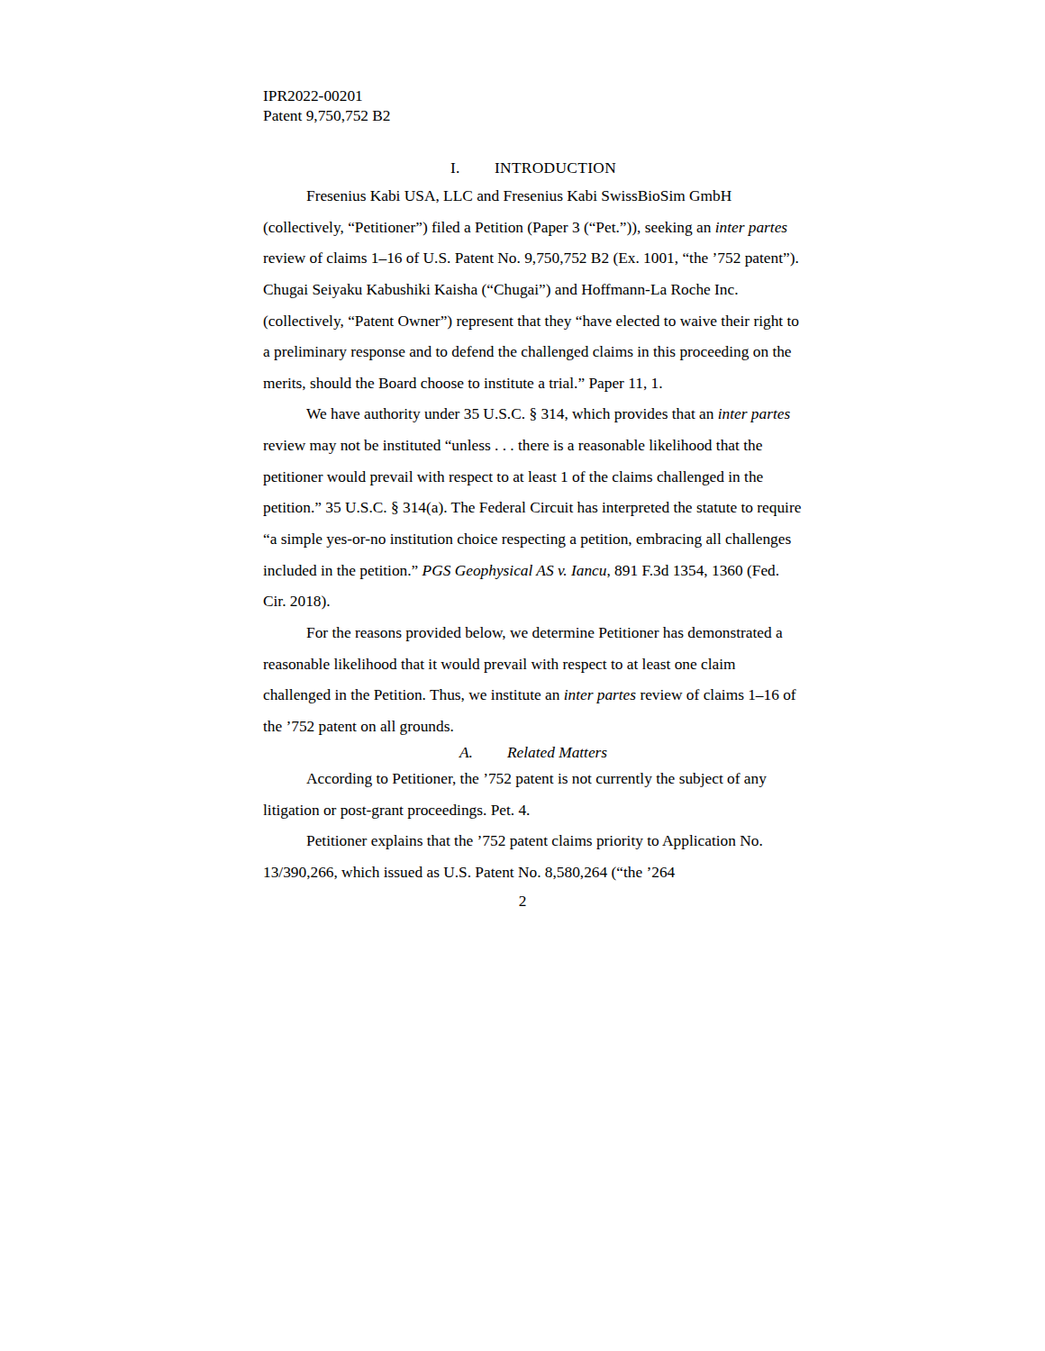IPR2022-00201
Patent 9,750,752 B2
I. INTRODUCTION
Fresenius Kabi USA, LLC and Fresenius Kabi SwissBioSim GmbH (collectively, “Petitioner”) filed a Petition (Paper 3 (“Pet.”)), seeking an inter partes review of claims 1–16 of U.S. Patent No. 9,750,752 B2 (Ex. 1001, “the ’752 patent”). Chugai Seiyaku Kabushiki Kaisha (“Chugai”) and Hoffmann-La Roche Inc. (collectively, “Patent Owner”) represent that they “have elected to waive their right to a preliminary response and to defend the challenged claims in this proceeding on the merits, should the Board choose to institute a trial.” Paper 11, 1.
We have authority under 35 U.S.C. § 314, which provides that an inter partes review may not be instituted “unless . . . there is a reasonable likelihood that the petitioner would prevail with respect to at least 1 of the claims challenged in the petition.” 35 U.S.C. § 314(a). The Federal Circuit has interpreted the statute to require “a simple yes-or-no institution choice respecting a petition, embracing all challenges included in the petition.” PGS Geophysical AS v. Iancu, 891 F.3d 1354, 1360 (Fed. Cir. 2018).
For the reasons provided below, we determine Petitioner has demonstrated a reasonable likelihood that it would prevail with respect to at least one claim challenged in the Petition. Thus, we institute an inter partes review of claims 1–16 of the ’752 patent on all grounds.
A. Related Matters
According to Petitioner, the ’752 patent is not currently the subject of any litigation or post-grant proceedings. Pet. 4.
Petitioner explains that the ’752 patent claims priority to Application No. 13/390,266, which issued as U.S. Patent No. 8,580,264 (“the ’264
2